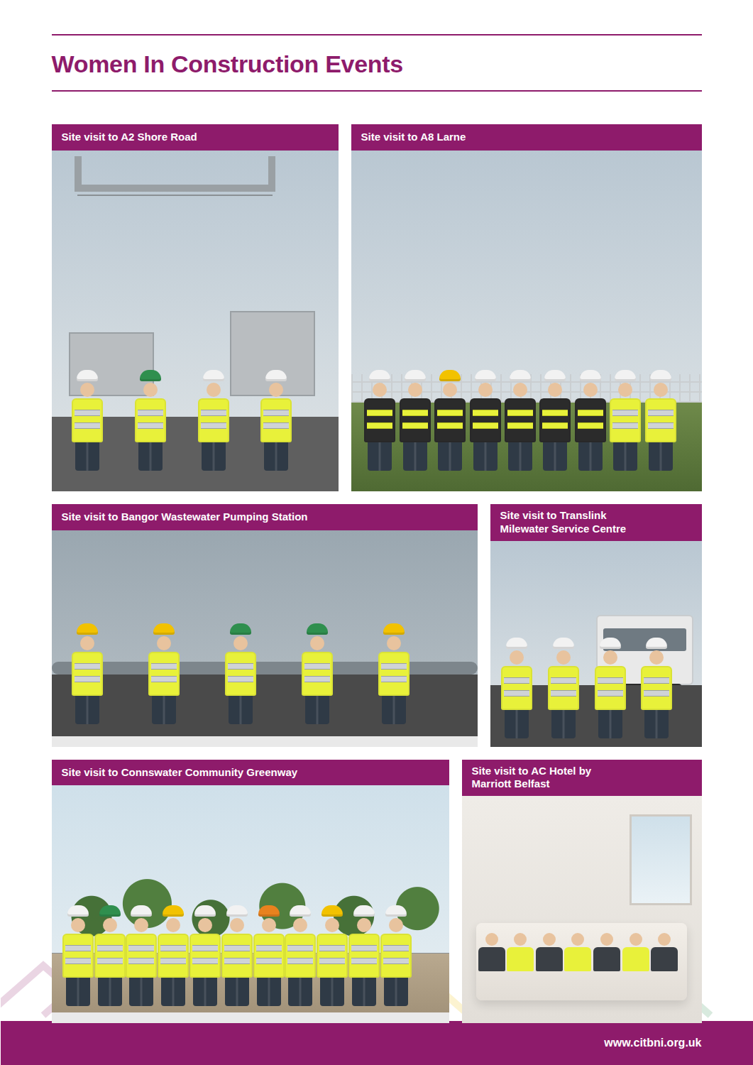Women In Construction Events
Site visit to A2 Shore Road
Site visit to A8 Larne
Site visit to Bangor Wastewater Pumping Station
Site visit to Translink
Milewater Service Centre
Site visit to Connswater Community Greenway
Site visit to AC Hotel by
Marriott Belfast
www.citbni.org.uk